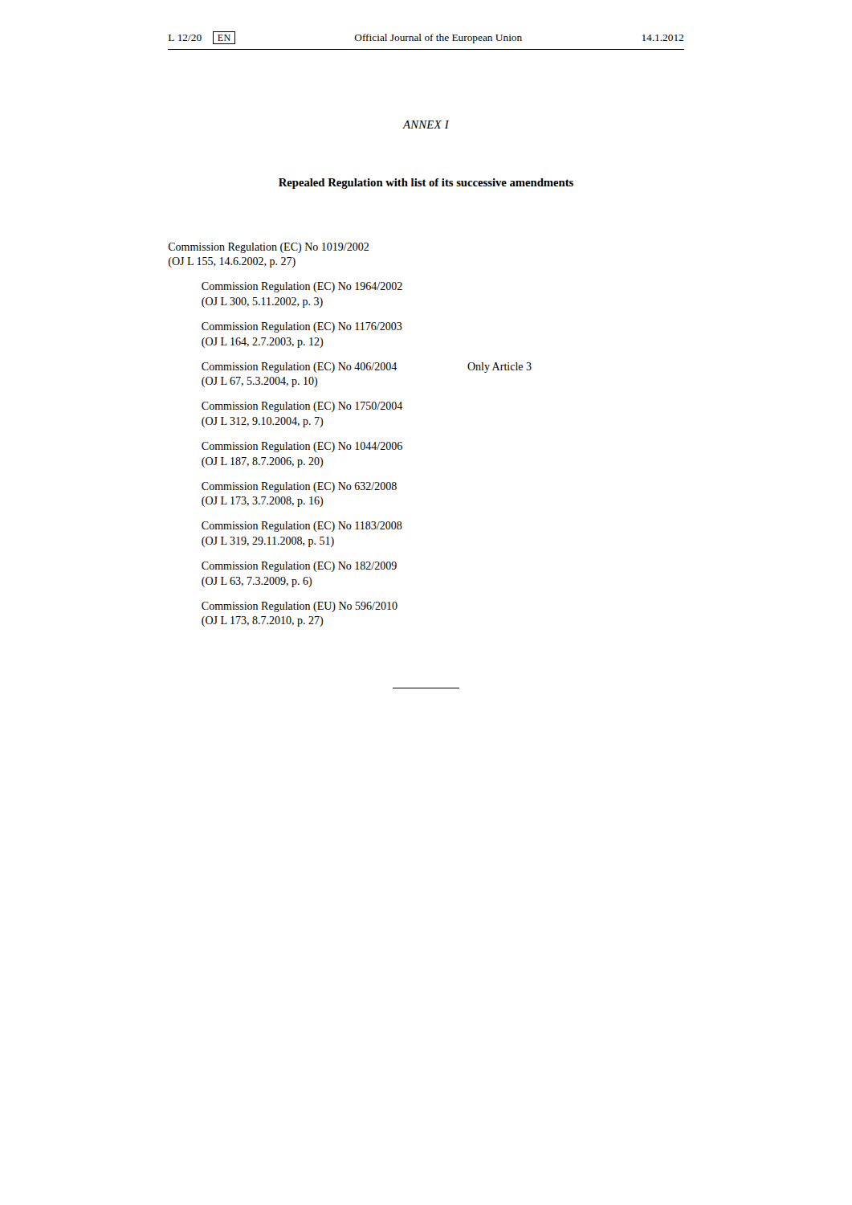L 12/20EN
Official Journal of the European Union
14.1.2012
ANNEX I
Repealed Regulation with list of its successive amendments
| Commission Regulation (EC) No 1019/2002 (OJ L 155, 14.6.2002, p. 27) | |
| Commission Regulation (EC) No 1964/2002 (OJ L 300, 5.11.2002, p. 3) | |
| Commission Regulation (EC) No 1176/2003 (OJ L 164, 2.7.2003, p. 12) | |
| Commission Regulation (EC) No 406/2004 (OJ L 67, 5.3.2004, p. 10) | Only Article 3 |
| Commission Regulation (EC) No 1750/2004 (OJ L 312, 9.10.2004, p. 7) | |
| Commission Regulation (EC) No 1044/2006 (OJ L 187, 8.7.2006, p. 20) | |
| Commission Regulation (EC) No 632/2008 (OJ L 173, 3.7.2008, p. 16) | |
| Commission Regulation (EC) No 1183/2008 (OJ L 319, 29.11.2008, p. 51) | |
| Commission Regulation (EC) No 182/2009 (OJ L 63, 7.3.2009, p. 6) | |
| Commission Regulation (EU) No 596/2010 (OJ L 173, 8.7.2010, p. 27) | |